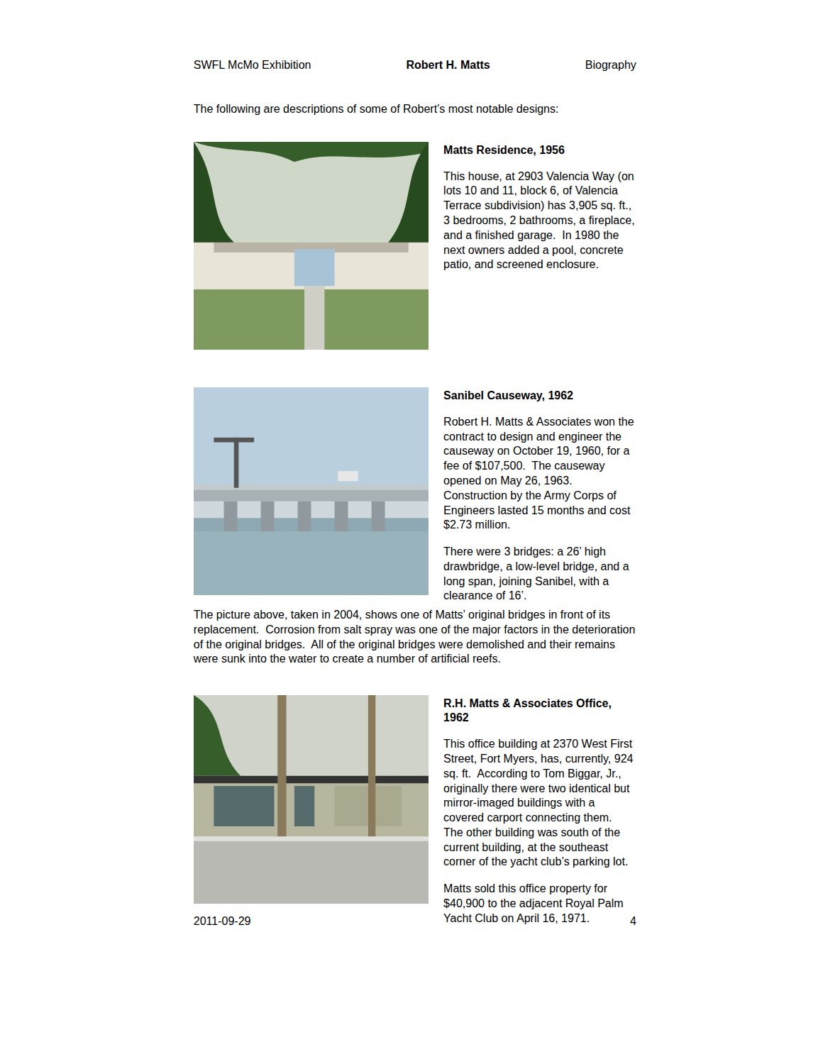SWFL McMo Exhibition
Robert H. Matts
Biography
The following are descriptions of some of Robert’s most notable designs:
Matts Residence, 1956
This house, at 2903 Valencia Way (on lots 10 and 11, block 6, of Valencia Terrace subdivision) has 3,905 sq. ft., 3 bedrooms, 2 bathrooms, a fireplace, and a finished garage. In 1980 the next owners added a pool, concrete patio, and screened enclosure.
Sanibel Causeway, 1962
Robert H. Matts & Associates won the contract to design and engineer the causeway on October 19, 1960, for a fee of $107,500. The causeway opened on May 26, 1963. Construction by the Army Corps of Engineers lasted 15 months and cost $2.73 million.
There were 3 bridges: a 26’ high drawbridge, a low-level bridge, and a long span, joining Sanibel, with a clearance of 16’.
The picture above, taken in 2004, shows one of Matts’ original bridges in front of its replacement. Corrosion from salt spray was one of the major factors in the deterioration of the original bridges. All of the original bridges were demolished and their remains were sunk into the water to create a number of artificial reefs.
R.H. Matts & Associates Office, 1962
This office building at 2370 West First Street, Fort Myers, has, currently, 924 sq. ft. According to Tom Biggar, Jr., originally there were two identical but mirror-imaged buildings with a covered carport connecting them. The other building was south of the current building, at the southeast corner of the yacht club’s parking lot.
Matts sold this office property for $40,900 to the adjacent Royal Palm Yacht Club on April 16, 1971.
2011-09-29
4